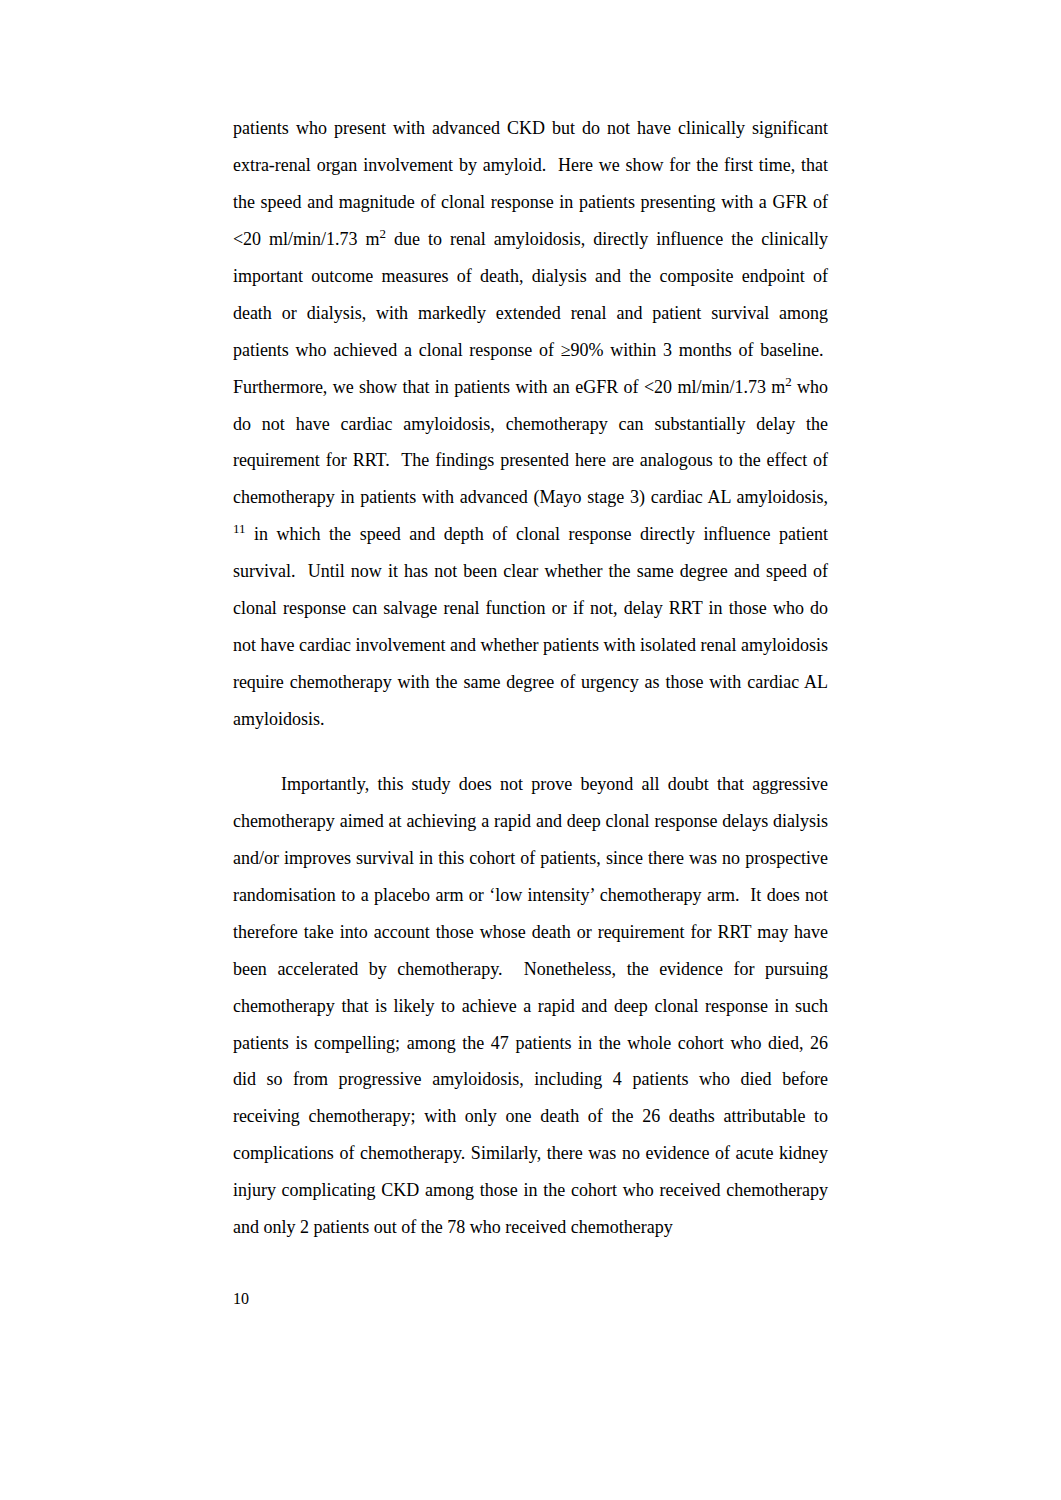patients who present with advanced CKD but do not have clinically significant extra-renal organ involvement by amyloid. Here we show for the first time, that the speed and magnitude of clonal response in patients presenting with a GFR of <20 ml/min/1.73 m2 due to renal amyloidosis, directly influence the clinically important outcome measures of death, dialysis and the composite endpoint of death or dialysis, with markedly extended renal and patient survival among patients who achieved a clonal response of ≥90% within 3 months of baseline. Furthermore, we show that in patients with an eGFR of <20 ml/min/1.73 m2 who do not have cardiac amyloidosis, chemotherapy can substantially delay the requirement for RRT. The findings presented here are analogous to the effect of chemotherapy in patients with advanced (Mayo stage 3) cardiac AL amyloidosis, 11 in which the speed and depth of clonal response directly influence patient survival. Until now it has not been clear whether the same degree and speed of clonal response can salvage renal function or if not, delay RRT in those who do not have cardiac involvement and whether patients with isolated renal amyloidosis require chemotherapy with the same degree of urgency as those with cardiac AL amyloidosis.
Importantly, this study does not prove beyond all doubt that aggressive chemotherapy aimed at achieving a rapid and deep clonal response delays dialysis and/or improves survival in this cohort of patients, since there was no prospective randomisation to a placebo arm or ‘low intensity’ chemotherapy arm. It does not therefore take into account those whose death or requirement for RRT may have been accelerated by chemotherapy. Nonetheless, the evidence for pursuing chemotherapy that is likely to achieve a rapid and deep clonal response in such patients is compelling; among the 47 patients in the whole cohort who died, 26 did so from progressive amyloidosis, including 4 patients who died before receiving chemotherapy; with only one death of the 26 deaths attributable to complications of chemotherapy. Similarly, there was no evidence of acute kidney injury complicating CKD among those in the cohort who received chemotherapy and only 2 patients out of the 78 who received chemotherapy
10